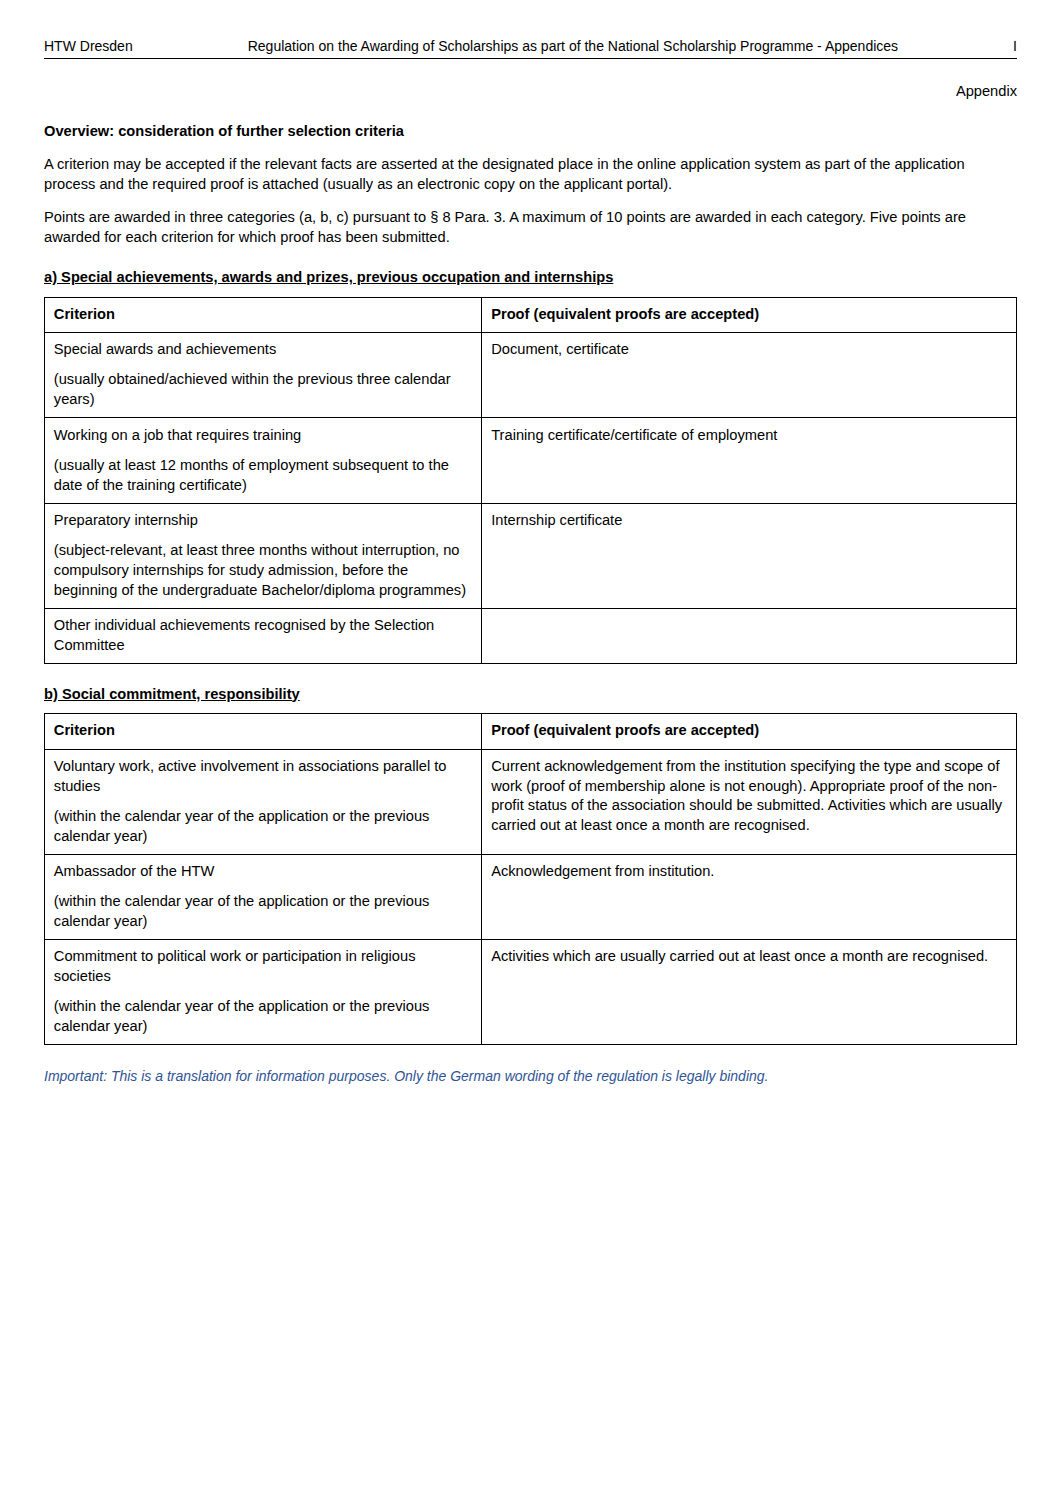HTW Dresden
Regulation on the Awarding of Scholarships as part of the National Scholarship Programme - Appendices
I
Appendix
Overview: consideration of further selection criteria
A criterion may be accepted if the relevant facts are asserted at the designated place in the online application system as part of the application process and the required proof is attached (usually as an electronic copy on the applicant portal).
Points are awarded in three categories (a, b, c) pursuant to § 8 Para. 3. A maximum of 10 points are awarded in each category. Five points are awarded for each criterion for which proof has been submitted.
a) Special achievements, awards and prizes, previous occupation and internships
| Criterion | Proof (equivalent proofs are accepted) |
| --- | --- |
| Special awards and achievements (usually obtained/achieved within the previous three calendar years) | Document, certificate |
| Working on a job that requires training (usually at least 12 months of employment subsequent to the date of the training certificate) | Training certificate/certificate of employment |
| Preparatory internship (subject-relevant, at least three months without interruption, no compulsory internships for study admission, before the beginning of the undergraduate Bachelor/diploma programmes) | Internship certificate |
| Other individual achievements recognised by the Selection Committee | |
b) Social commitment, responsibility
| Criterion | Proof (equivalent proofs are accepted) |
| --- | --- |
| Voluntary work, active involvement in associations parallel to studies (within the calendar year of the application or the previous calendar year) | Current acknowledgement from the institution specifying the type and scope of work (proof of membership alone is not enough). Appropriate proof of the non-profit status of the association should be submitted. Activities which are usually carried out at least once a month are recognised. |
| Ambassador of the HTW (within the calendar year of the application or the previous calendar year) | Acknowledgement from institution. |
| Commitment to political work or participation in religious societies (within the calendar year of the application or the previous calendar year) | Activities which are usually carried out at least once a month are recognised. |
Important: This is a translation for information purposes. Only the German wording of the regulation is legally binding.